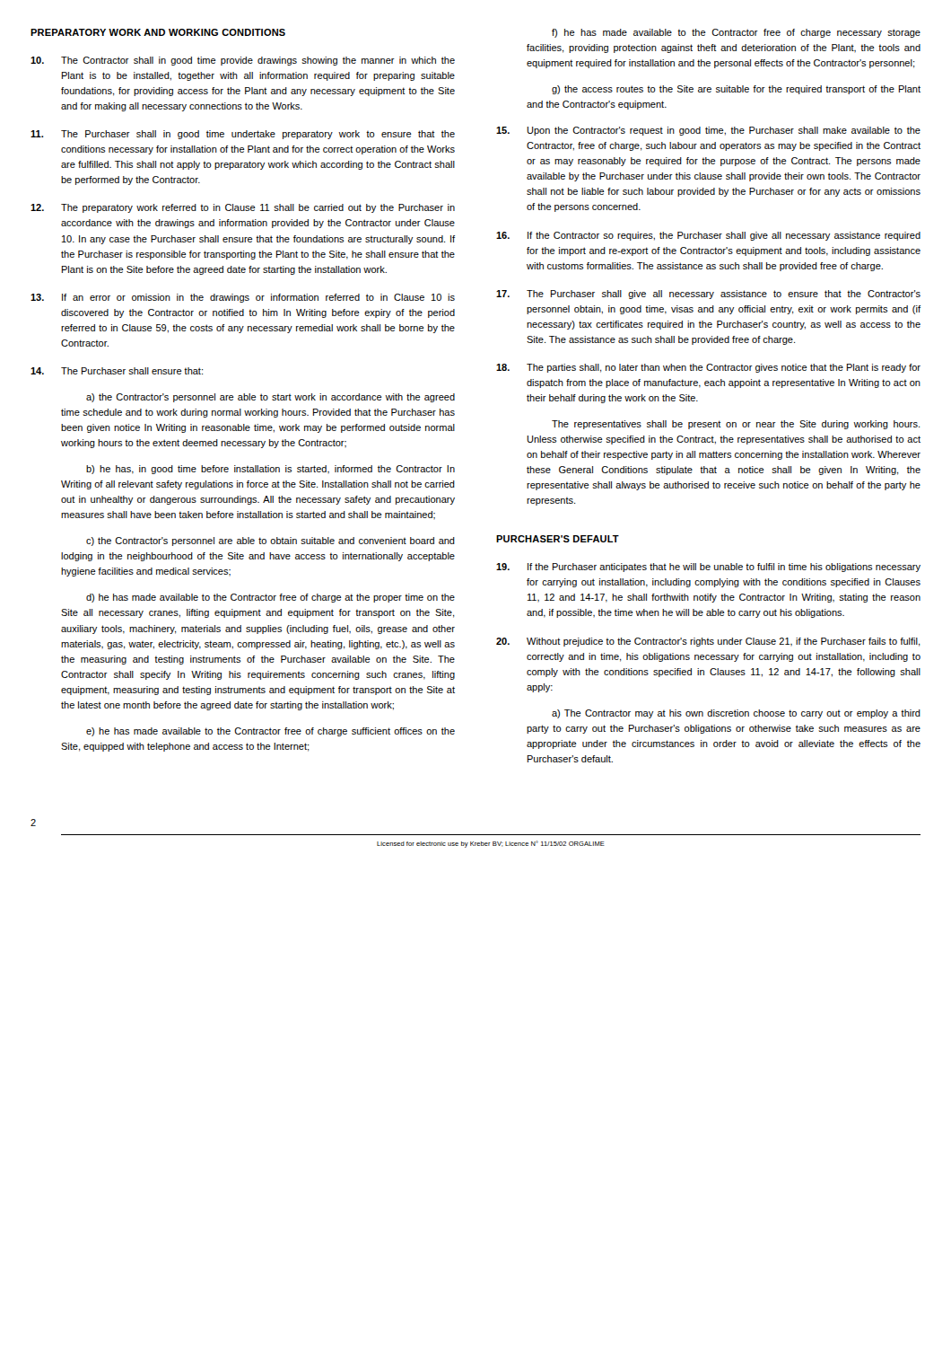Preparatory work and working conditions
10.
The Contractor shall in good time provide drawings showing the manner in which the Plant is to be installed, together with all information required for preparing suitable foundations, for providing access for the Plant and any necessary equipment to the Site and for making all necessary connections to the Works.
11.
The Purchaser shall in good time undertake preparatory work to ensure that the conditions necessary for installation of the Plant and for the correct operation of the Works are fulfilled. This shall not apply to preparatory work which according to the Contract shall be performed by the Contractor.
12.
The preparatory work referred to in Clause 11 shall be carried out by the Purchaser in accordance with the drawings and information provided by the Contractor under Clause 10. In any case the Purchaser shall ensure that the foundations are structurally sound. If the Purchaser is responsible for transporting the Plant to the Site, he shall ensure that the Plant is on the Site before the agreed date for starting the installation work.
13.
If an error or omission in the drawings or information referred to in Clause 10 is discovered by the Contractor or notified to him In Writing before expiry of the period referred to in Clause 59, the costs of any necessary remedial work shall be borne by the Contractor.
14.
The Purchaser shall ensure that:
a) the Contractor's personnel are able to start work in accordance with the agreed time schedule and to work during normal working hours. Provided that the Purchaser has been given notice In Writing in reasonable time, work may be performed outside normal working hours to the extent deemed necessary by the Contractor;
b) he has, in good time before installation is started, informed the Contractor In Writing of all relevant safety regulations in force at the Site. Installation shall not be carried out in unhealthy or dangerous surroundings. All the necessary safety and precautionary measures shall have been taken before installation is started and shall be maintained;
c) the Contractor's personnel are able to obtain suitable and convenient board and lodging in the neighbourhood of the Site and have access to internationally acceptable hygiene facilities and medical services;
d) he has made available to the Contractor free of charge at the proper time on the Site all necessary cranes, lifting equipment and equipment for transport on the Site, auxiliary tools, machinery, materials and supplies (including fuel, oils, grease and other materials, gas, water, electricity, steam, compressed air, heating, lighting, etc.), as well as the measuring and testing instruments of the Purchaser available on the Site. The Contractor shall specify In Writing his requirements concerning such cranes, lifting equipment, measuring and testing instruments and equipment for transport on the Site at the latest one month before the agreed date for starting the installation work;
e) he has made available to the Contractor free of charge sufficient offices on the Site, equipped with telephone and access to the Internet;
f) he has made available to the Contractor free of charge necessary storage facilities, providing protection against theft and deterioration of the Plant, the tools and equipment required for installation and the personal effects of the Contractor's personnel;
g) the access routes to the Site are suitable for the required transport of the Plant and the Contractor's equipment.
15.
Upon the Contractor's request in good time, the Purchaser shall make available to the Contractor, free of charge, such labour and operators as may be specified in the Contract or as may reasonably be required for the purpose of the Contract. The persons made available by the Purchaser under this clause shall provide their own tools. The Contractor shall not be liable for such labour provided by the Purchaser or for any acts or omissions of the persons concerned.
16.
If the Contractor so requires, the Purchaser shall give all necessary assistance required for the import and re-export of the Contractor's equipment and tools, including assistance with customs formalities. The assistance as such shall be provided free of charge.
17.
The Purchaser shall give all necessary assistance to ensure that the Contractor's personnel obtain, in good time, visas and any official entry, exit or work permits and (if necessary) tax certificates required in the Purchaser's country, as well as access to the Site. The assistance as such shall be provided free of charge.
18.
The parties shall, no later than when the Contractor gives notice that the Plant is ready for dispatch from the place of manufacture, each appoint a representative In Writing to act on their behalf during the work on the Site.
The representatives shall be present on or near the Site during working hours. Unless otherwise specified in the Contract, the representatives shall be authorised to act on behalf of their respective party in all matters concerning the installation work. Wherever these General Conditions stipulate that a notice shall be given In Writing, the representative shall always be authorised to receive such notice on behalf of the party he represents.
Purchaser's default
19.
If the Purchaser anticipates that he will be unable to fulfil in time his obligations necessary for carrying out installation, including complying with the conditions specified in Clauses 11, 12 and 14-17, he shall forthwith notify the Contractor In Writing, stating the reason and, if possible, the time when he will be able to carry out his obligations.
20.
Without prejudice to the Contractor's rights under Clause 21, if the Purchaser fails to fulfil, correctly and in time, his obligations necessary for carrying out installation, including to comply with the conditions specified in Clauses 11, 12 and 14-17, the following shall apply:
a) The Contractor may at his own discretion choose to carry out or employ a third party to carry out the Purchaser's obligations or otherwise take such measures as are appropriate under the circumstances in order to avoid or alleviate the effects of the Purchaser's default.
2
Licensed for electronic use by Kreber BV; Licence N° 11/15/02 ORGALIME